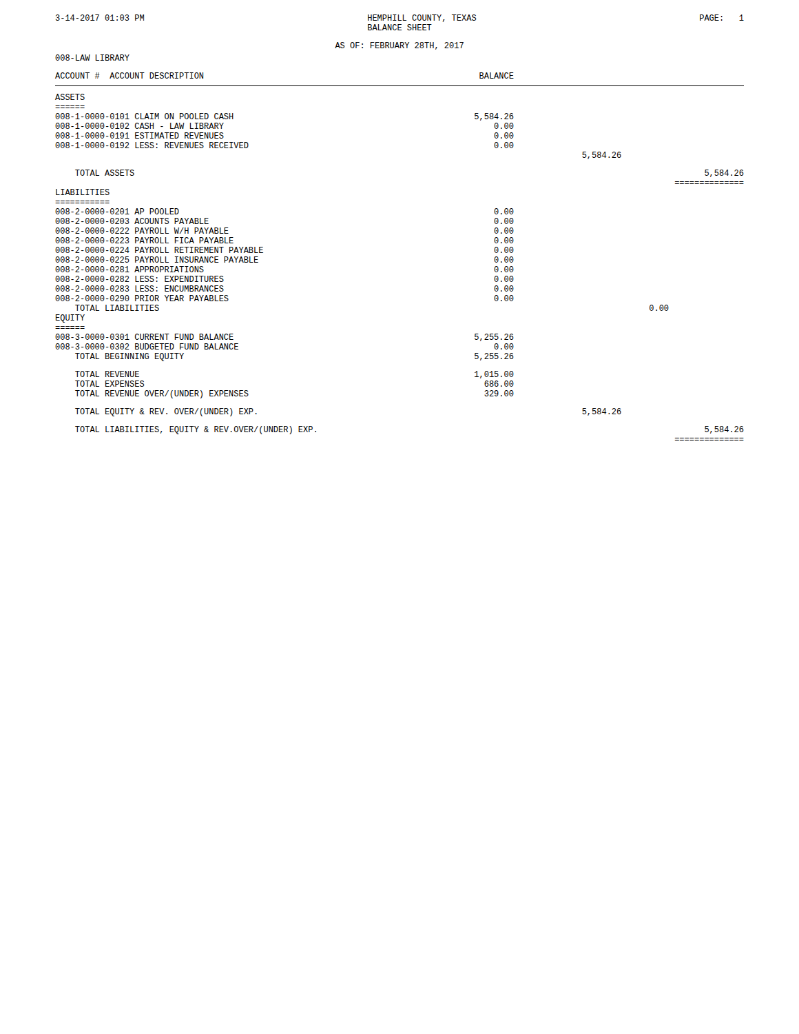3-14-2017 01:03 PM HEMPHILL COUNTY, TEXAS PAGE: 1
BALANCE SHEET
AS OF: FEBRUARY 28TH, 2017
008-LAW LIBRARY
| ACCOUNT # ACCOUNT DESCRIPTION | BALANCE | | |
| ASSETS | | | |
| ====== | | | |
| 008-1-0000-0101 CLAIM ON POOLED CASH | 5,584.26 | | |
| 008-1-0000-0102 CASH - LAW LIBRARY | 0.00 | | |
| 008-1-0000-0191 ESTIMATED REVENUES | 0.00 | | |
| 008-1-0000-0192 LESS: REVENUES RECEIVED | 0.00 | | |
| | | 5,584.26 | |
| TOTAL ASSETS | | | 5,584.26 |
| | | | ============== |
| LIABILITIES | | | |
| =========== | | | |
| 008-2-0000-0201 AP POOLED | 0.00 | | |
| 008-2-0000-0203 ACOUNTS PAYABLE | 0.00 | | |
| 008-2-0000-0222 PAYROLL W/H PAYABLE | 0.00 | | |
| 008-2-0000-0223 PAYROLL FICA PAYABLE | 0.00 | | |
| 008-2-0000-0224 PAYROLL RETIREMENT PAYABLE | 0.00 | | |
| 008-2-0000-0225 PAYROLL INSURANCE PAYABLE | 0.00 | | |
| 008-2-0000-0281 APPROPRIATIONS | 0.00 | | |
| 008-2-0000-0282 LESS: EXPENDITURES | 0.00 | | |
| 008-2-0000-0283 LESS: ENCUMBRANCES | 0.00 | | |
| 008-2-0000-0290 PRIOR YEAR PAYABLES | 0.00 | | |
| TOTAL LIABILITIES | | | 0.00 |
| EQUITY | | | |
| ====== | | | |
| 008-3-0000-0301 CURRENT FUND BALANCE | 5,255.26 | | |
| 008-3-0000-0302 BUDGETED FUND BALANCE | 0.00 | | |
| TOTAL BEGINNING EQUITY | 5,255.26 | | |
| TOTAL REVENUE | 1,015.00 | | |
| TOTAL EXPENSES | 686.00 | | |
| TOTAL REVENUE OVER/(UNDER) EXPENSES | 329.00 | | |
| TOTAL EQUITY & REV. OVER/(UNDER) EXP. | | 5,584.26 | |
| TOTAL LIABILITIES, EQUITY & REV.OVER/(UNDER) EXP. | | | 5,584.26 |
| | | | ============== |